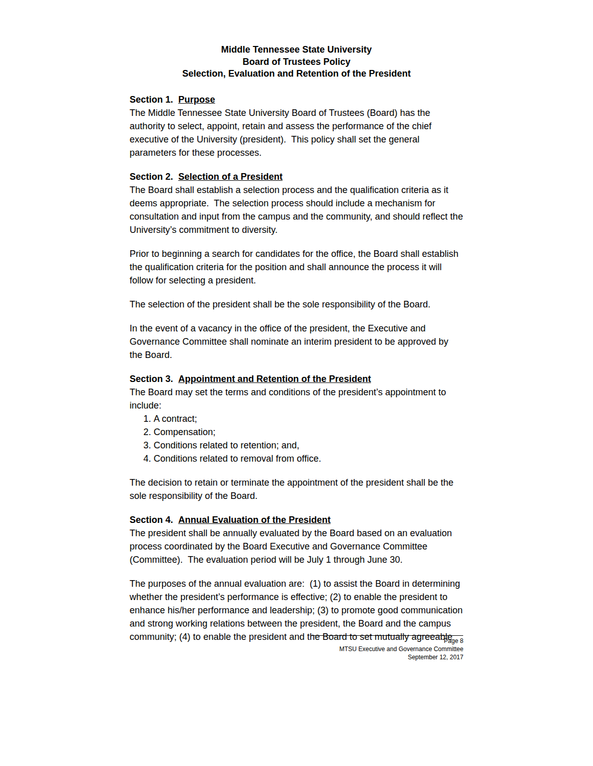Middle Tennessee State University
Board of Trustees Policy
Selection, Evaluation and Retention of the President
Section 1. Purpose
The Middle Tennessee State University Board of Trustees (Board) has the authority to select, appoint, retain and assess the performance of the chief executive of the University (president). This policy shall set the general parameters for these processes.
Section 2. Selection of a President
The Board shall establish a selection process and the qualification criteria as it deems appropriate. The selection process should include a mechanism for consultation and input from the campus and the community, and should reflect the University’s commitment to diversity.
Prior to beginning a search for candidates for the office, the Board shall establish the qualification criteria for the position and shall announce the process it will follow for selecting a president.
The selection of the president shall be the sole responsibility of the Board.
In the event of a vacancy in the office of the president, the Executive and Governance Committee shall nominate an interim president to be approved by the Board.
Section 3. Appointment and Retention of the President
The Board may set the terms and conditions of the president’s appointment to include:
A contract;
Compensation;
Conditions related to retention; and,
Conditions related to removal from office.
The decision to retain or terminate the appointment of the president shall be the sole responsibility of the Board.
Section 4. Annual Evaluation of the President
The president shall be annually evaluated by the Board based on an evaluation process coordinated by the Board Executive and Governance Committee (Committee). The evaluation period will be July 1 through June 30.
The purposes of the annual evaluation are: (1) to assist the Board in determining whether the president’s performance is effective; (2) to enable the president to enhance his/her performance and leadership; (3) to promote good communication and strong working relations between the president, the Board and the campus community; (4) to enable the president and the Board to set mutually agreeable
Page 8
MTSU Executive and Governance Committee
September 12, 2017